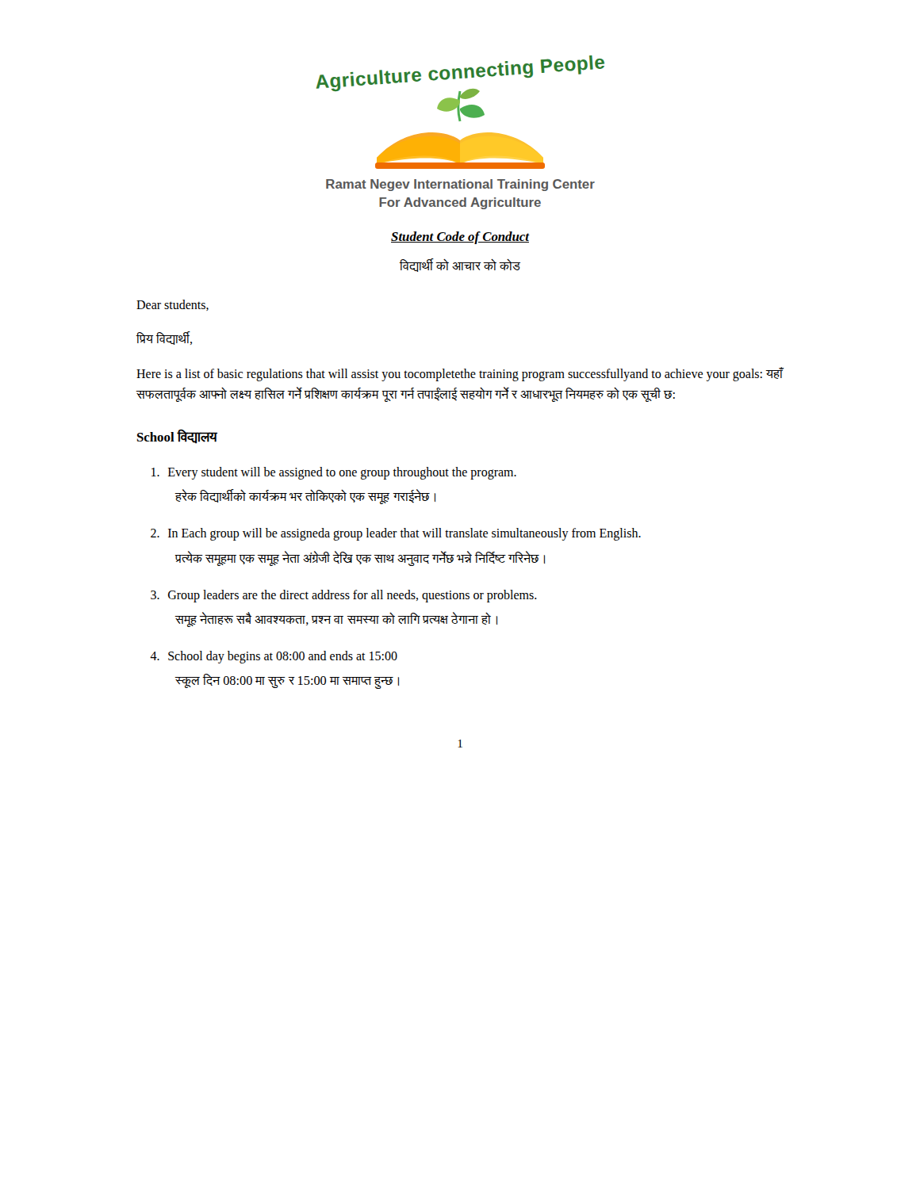Agriculture connecting People
Ramat Negev International Training Center For Advanced Agriculture
Student Code of Conduct
विद्यार्थी को आचार को कोड
Dear students,
प्रिय विद्यार्थी,
Here is a list of basic regulations that will assist you tocompletethe training program successfullyand to achieve your goals: यहाँ सफलतापूर्वक आफ्नो लक्ष्य हासिल गर्ने प्रशिक्षण कार्यक्रम पूरा गर्न तपाईंलाई सहयोग गर्ने र आधारभूत नियमहरु को एक सूची छ:
School विद्यालय
Every student will be assigned to one group throughout the program. हरेक विद्यार्थीको कार्यक्रम भर तोकिएको एक समूह गराईनेछ।
In Each group will be assigneda group leader that will translate simultaneously from English. प्रत्येक समूहमा एक समूह नेता अंग्रेजी देखि एक साथ अनुवाद गर्नेछ भन्ने निर्दिष्ट गरिनेछ।
Group leaders are the direct address for all needs, questions or problems. समूह नेताहरू सबै आवश्यकता, प्रश्न वा समस्या को लागि प्रत्यक्ष ठेगाना हो।
School day begins at 08:00 and ends at 15:00 स्कूल दिन 08:00 मा सुरु र 15:00 मा समाप्त हुन्छ।
1